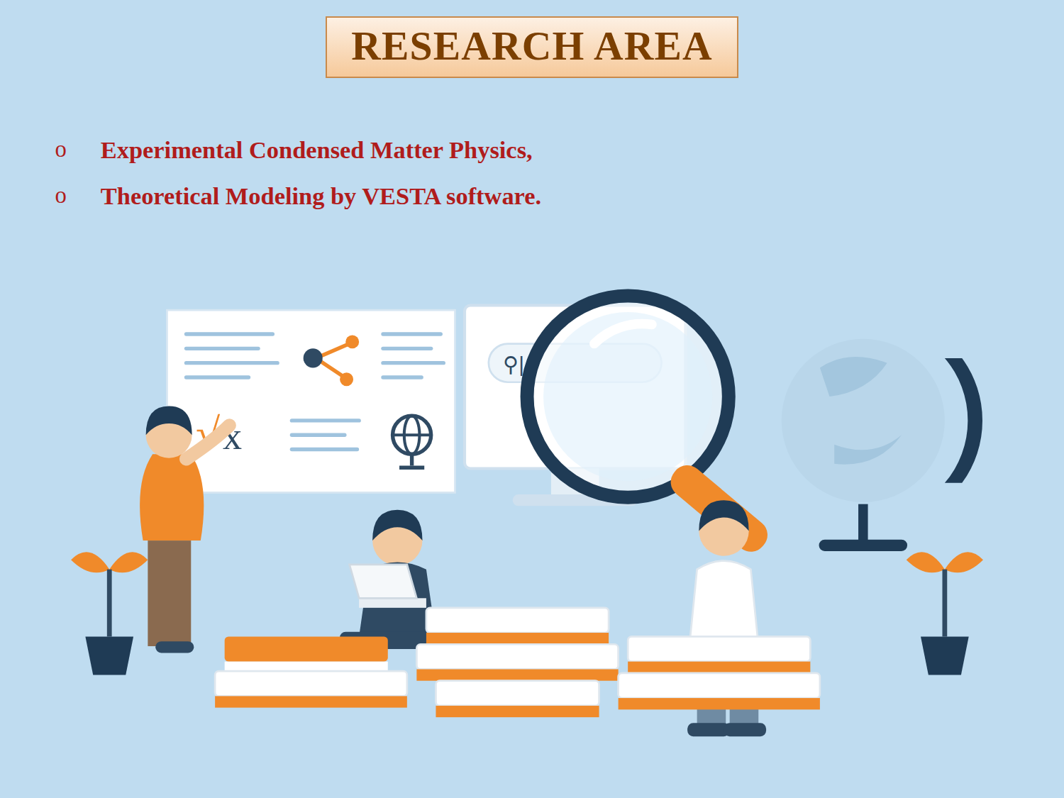RESEARCH AREA
Experimental Condensed Matter Physics,
Theoretical Modeling by VESTA software.
Research illustration √ x ⚲|